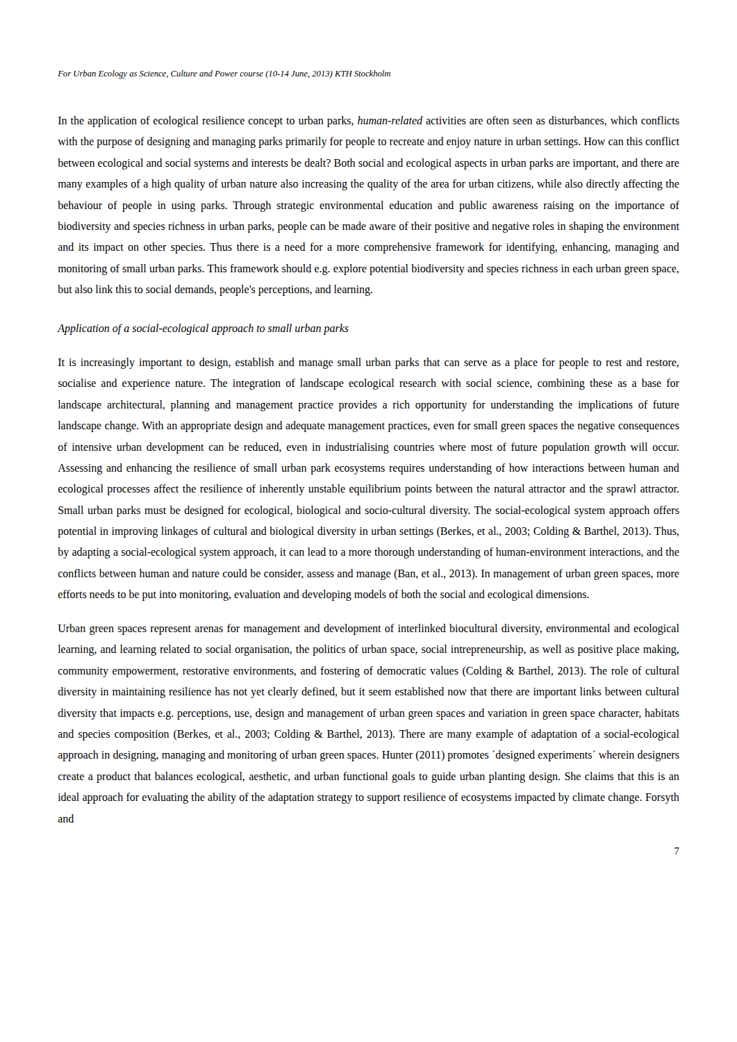For Urban Ecology as Science, Culture and Power course (10-14 June, 2013) KTH Stockholm
In the application of ecological resilience concept to urban parks, human-related activities are often seen as disturbances, which conflicts with the purpose of designing and managing parks primarily for people to recreate and enjoy nature in urban settings. How can this conflict between ecological and social systems and interests be dealt? Both social and ecological aspects in urban parks are important, and there are many examples of a high quality of urban nature also increasing the quality of the area for urban citizens, while also directly affecting the behaviour of people in using parks. Through strategic environmental education and public awareness raising on the importance of biodiversity and species richness in urban parks, people can be made aware of their positive and negative roles in shaping the environment and its impact on other species. Thus there is a need for a more comprehensive framework for identifying, enhancing, managing and monitoring of small urban parks. This framework should e.g. explore potential biodiversity and species richness in each urban green space, but also link this to social demands, people's perceptions, and learning.
Application of a social-ecological approach to small urban parks
It is increasingly important to design, establish and manage small urban parks that can serve as a place for people to rest and restore, socialise and experience nature. The integration of landscape ecological research with social science, combining these as a base for landscape architectural, planning and management practice provides a rich opportunity for understanding the implications of future landscape change. With an appropriate design and adequate management practices, even for small green spaces the negative consequences of intensive urban development can be reduced, even in industrialising countries where most of future population growth will occur. Assessing and enhancing the resilience of small urban park ecosystems requires understanding of how interactions between human and ecological processes affect the resilience of inherently unstable equilibrium points between the natural attractor and the sprawl attractor. Small urban parks must be designed for ecological, biological and socio-cultural diversity. The social-ecological system approach offers potential in improving linkages of cultural and biological diversity in urban settings (Berkes, et al., 2003; Colding & Barthel, 2013). Thus, by adapting a social-ecological system approach, it can lead to a more thorough understanding of human-environment interactions, and the conflicts between human and nature could be consider, assess and manage (Ban, et al., 2013). In management of urban green spaces, more efforts needs to be put into monitoring, evaluation and developing models of both the social and ecological dimensions.
Urban green spaces represent arenas for management and development of interlinked biocultural diversity, environmental and ecological learning, and learning related to social organisation, the politics of urban space, social intrepreneurship, as well as positive place making, community empowerment, restorative environments, and fostering of democratic values (Colding & Barthel, 2013). The role of cultural diversity in maintaining resilience has not yet clearly defined, but it seem established now that there are important links between cultural diversity that impacts e.g. perceptions, use, design and management of urban green spaces and variation in green space character, habitats and species composition (Berkes, et al., 2003; Colding & Barthel, 2013). There are many example of adaptation of a social-ecological approach in designing, managing and monitoring of urban green spaces. Hunter (2011) promotes ´designed experiments´ wherein designers create a product that balances ecological, aesthetic, and urban functional goals to guide urban planting design. She claims that this is an ideal approach for evaluating the ability of the adaptation strategy to support resilience of ecosystems impacted by climate change. Forsyth and
7